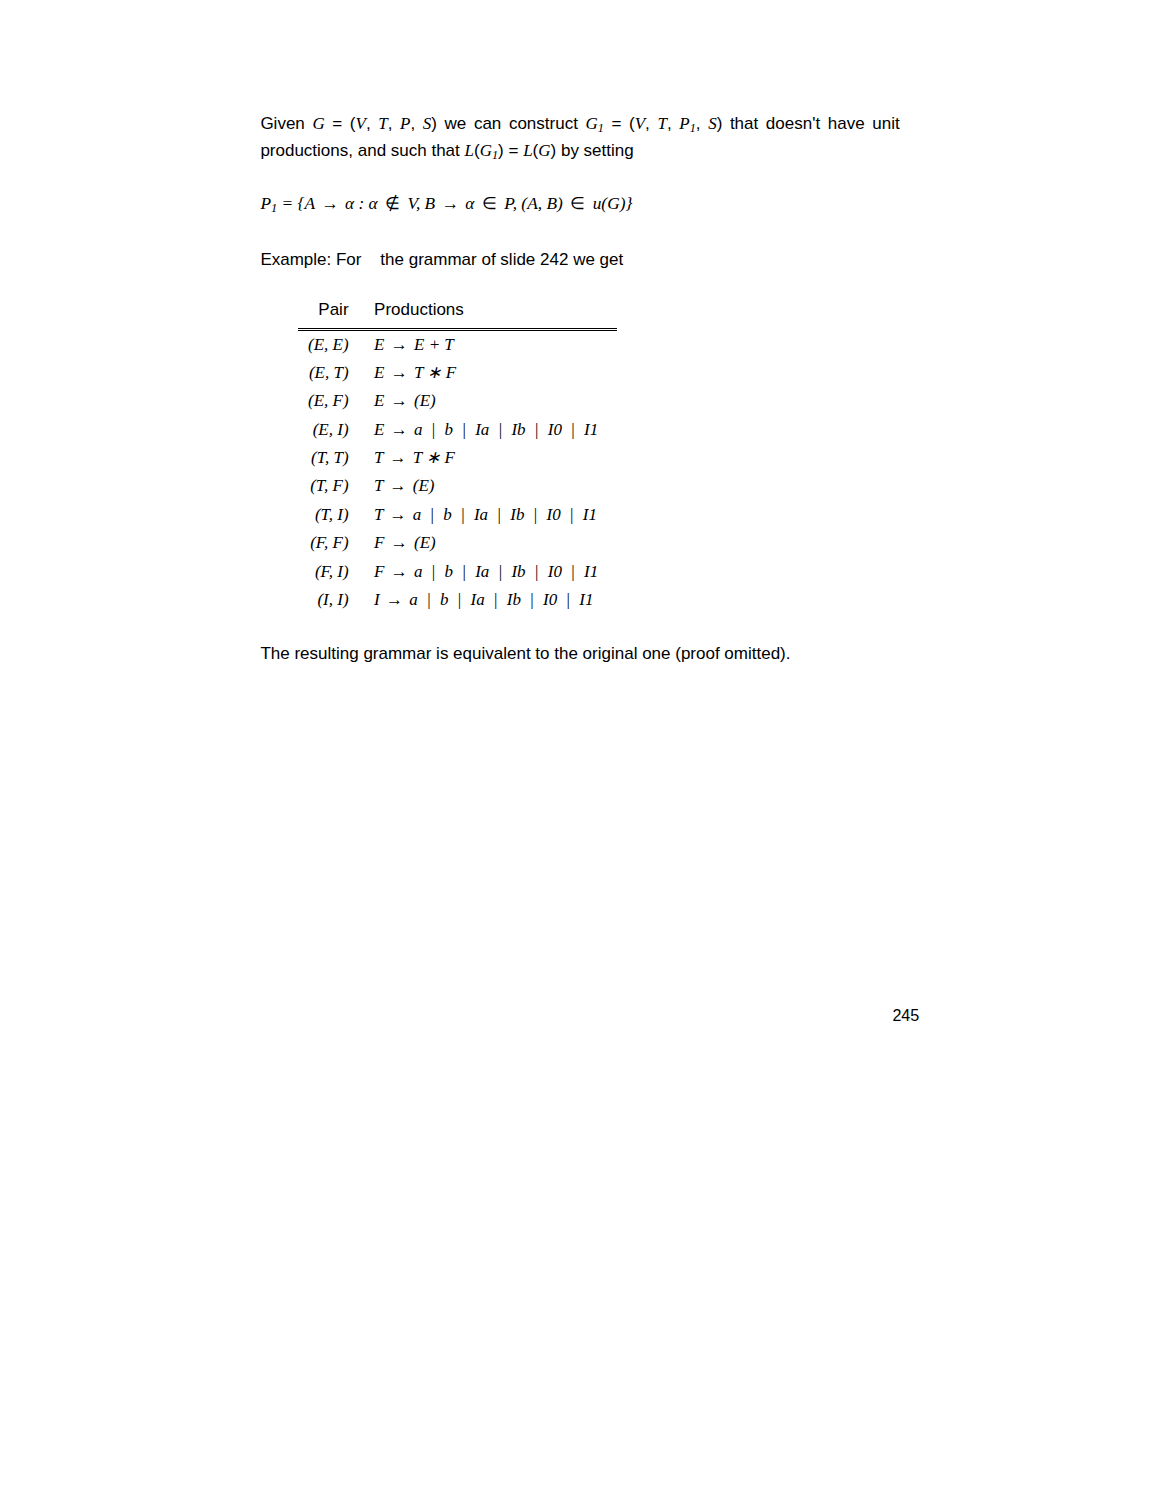Given G = (V, T, P, S) we can construct G1 = (V, T, P1, S) that doesn't have unit productions, and such that L(G1) = L(G) by setting
P1 = {A → α : α ∉ V, B → α ∈ P, (A, B) ∈ u(G)}
Example: For the grammar of slide 242 we get
| Pair | Productions |
| --- | --- |
| (E, E) | E → E + T |
| (E, T) | E → T ∗ F |
| (E, F) | E → (E) |
| (E, I) | E → a / b / Ia / Ib / I0 / I1 |
| (T, T) | T → T ∗ F |
| (T, F) | T → (E) |
| (T, I) | T → a / b / Ia / Ib / I0 / I1 |
| (F, F) | F → (E) |
| (F, I) | F → a / b / Ia / Ib / I0 / I1 |
| (I, I) | I → a / b / Ia / Ib / I0 / I1 |
The resulting grammar is equivalent to the original one (proof omitted).
245